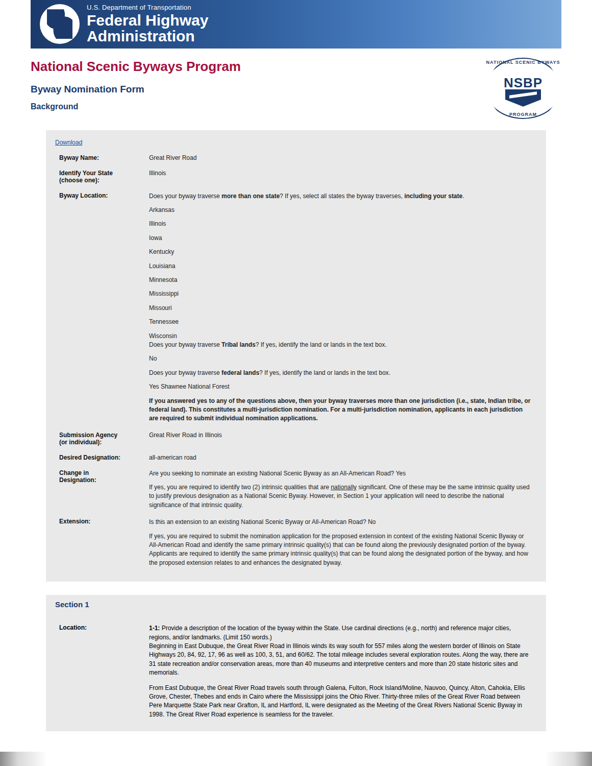U.S. Department of Transportation Federal Highway Administration
National Scenic Byways Program
Byway Nomination Form
Background
NATIONAL SCENIC BYWAYS
NSBP
PROGRAM
Download
| Byway Name: | Great River Road |
| Identify Your State (choose one): | Illinois |
| Byway Location: | Does your byway traverse more than one state ? If yes, select all states the byway traverses, including your state . Arkansas Illinois Iowa Kentucky Louisiana Minnesota Mississippi Missouri Tennessee Wisconsin Does your byway traverse Tribal lands ? If yes, identify the land or lands in the text box. No Does your byway traverse federal lands ? If yes, identify the land or lands in the text box. Yes Shawnee National Forest If you answered yes to any of the questions above, then your byway traverses more than one jurisdiction (i.e., state, Indian tribe, or federal land). This constitutes a multi-jurisdiction nomination. For a multi-jurisdiction nomination, applicants in each jurisdiction are required to submit individual nomination applications. |
| Submission Agency (or individual): | Great River Road in Illinois |
| Desired Designation: | all-american road |
| Change in Designation: | Are you seeking to nominate an existing National Scenic Byway as an All-American Road? Yes If yes, you are required to identify two (2) intrinsic qualities that are nationally significant. One of these may be the same intrinsic quality used to justify previous designation as a National Scenic Byway. However, in Section 1 your application will need to describe the national significance of that intrinsic quality. |
| Extension: | Is this an extension to an existing National Scenic Byway or All-American Road? No If yes, you are required to submit the nomination application for the proposed extension in context of the existing National Scenic Byway or All-American Road and identify the same primary intrinsic quality(s) that can be found along the previously designated portion of the byway. Applicants are required to identify the same primary intrinsic quality(s) that can be found along the designated portion of the byway, and how the proposed extension relates to and enhances the designated byway. |
Section 1
| Location: | 1-1: Provide a description of the location of the byway within the State. Use cardinal directions (e.g., north) and reference major cities, regions, and/or landmarks. (Limit 150 words.) Beginning in East Dubuque, the Great River Road in Illinois winds its way south for 557 miles along the western border of Illinois on State Highways 20, 84, 92, 17, 96 as well as 100, 3, 51, and 60/62. The total mileage includes several exploration routes. Along the way, there are 31 state recreation and/or conservation areas, more than 40 museums and interpretive centers and more than 20 state historic sites and memorials. From East Dubuque, the Great River Road travels south through Galena, Fulton, Rock Island/Moline, Nauvoo, Quincy, Alton, Cahokia, Ellis Grove, Chester, Thebes and ends in Cairo where the Mississippi joins the Ohio River. Thirty-three miles of the Great River Road between Pere Marquette State Park near Grafton, IL and Hartford, IL were designated as the Meeting of the Great Rivers National Scenic Byway in 1998. The Great River Road experience is seamless for the traveler. |